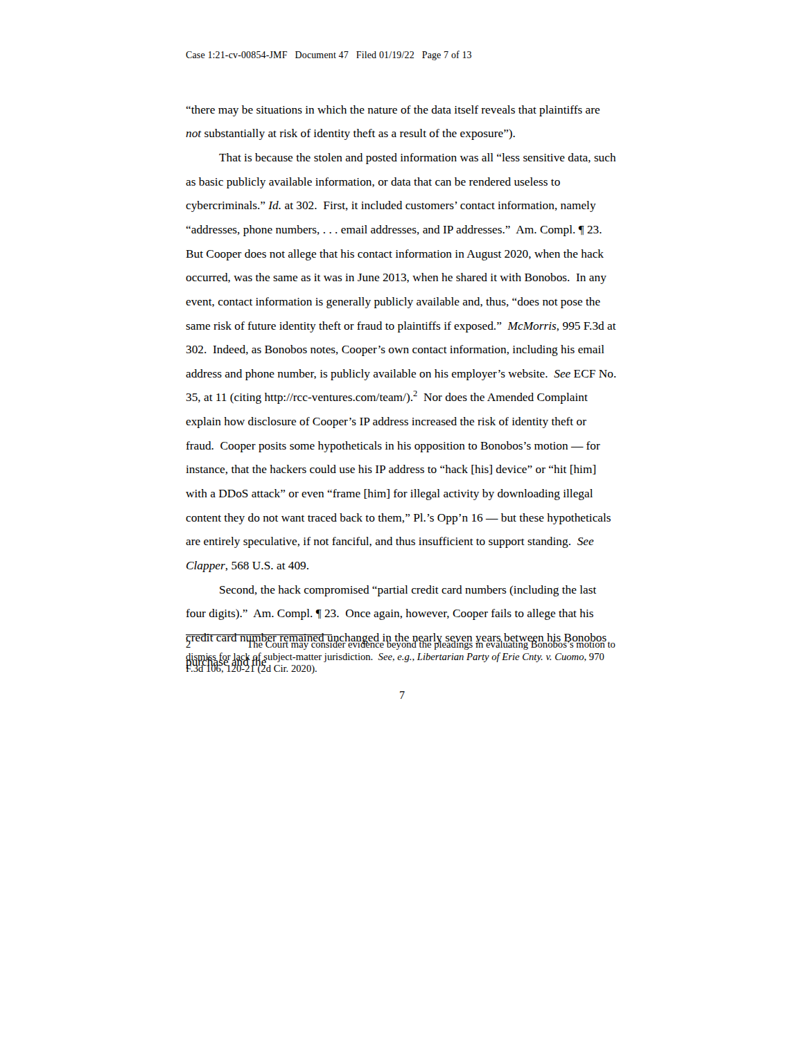Case 1:21-cv-00854-JMF Document 47 Filed 01/19/22 Page 7 of 13
“there may be situations in which the nature of the data itself reveals that plaintiffs are not substantially at risk of identity theft as a result of the exposure”).
That is because the stolen and posted information was all “less sensitive data, such as basic publicly available information, or data that can be rendered useless to cybercriminals.” Id. at 302. First, it included customers’ contact information, namely “addresses, phone numbers, . . . email addresses, and IP addresses.” Am. Compl. ¶ 23. But Cooper does not allege that his contact information in August 2020, when the hack occurred, was the same as it was in June 2013, when he shared it with Bonobos. In any event, contact information is generally publicly available and, thus, “does not pose the same risk of future identity theft or fraud to plaintiffs if exposed.” McMorris, 995 F.3d at 302. Indeed, as Bonobos notes, Cooper’s own contact information, including his email address and phone number, is publicly available on his employer’s website. See ECF No. 35, at 11 (citing http://rcc-ventures.com/team/).2 Nor does the Amended Complaint explain how disclosure of Cooper’s IP address increased the risk of identity theft or fraud. Cooper posits some hypotheticals in his opposition to Bonobos’s motion — for instance, that the hackers could use his IP address to “hack [his] device” or “hit [him] with a DDoS attack” or even “frame [him] for illegal activity by downloading illegal content they do not want traced back to them,” Pl.’s Opp’n 16 — but these hypotheticals are entirely speculative, if not fanciful, and thus insufficient to support standing. See Clapper, 568 U.S. at 409.
Second, the hack compromised “partial credit card numbers (including the last four digits).” Am. Compl. ¶ 23. Once again, however, Cooper fails to allege that his credit card number remained unchanged in the nearly seven years between his Bonobos purchase and the
2 The Court may consider evidence beyond the pleadings in evaluating Bonobos’s motion to dismiss for lack of subject-matter jurisdiction. See, e.g., Libertarian Party of Erie Cnty. v. Cuomo, 970 F.3d 106, 120-21 (2d Cir. 2020).
7